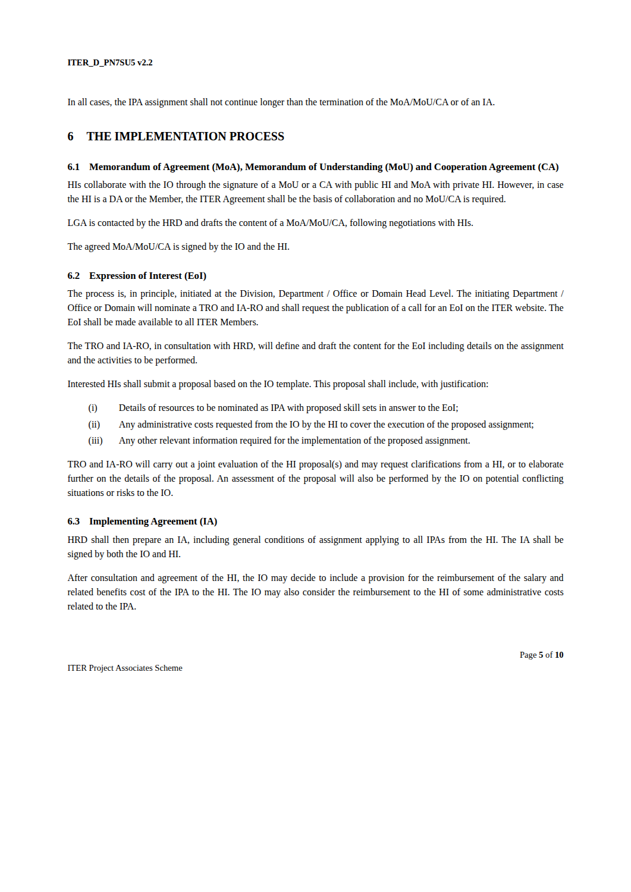ITER_D_PN7SU5 v2.2
In all cases, the IPA assignment shall not continue longer than the termination of the MoA/MoU/CA or of an IA.
6 THE IMPLEMENTATION PROCESS
6.1 Memorandum of Agreement (MoA), Memorandum of Understanding (MoU) and Cooperation Agreement (CA)
HIs collaborate with the IO through the signature of a MoU or a CA with public HI and MoA with private HI. However, in case the HI is a DA or the Member, the ITER Agreement shall be the basis of collaboration and no MoU/CA is required.
LGA is contacted by the HRD and drafts the content of a MoA/MoU/CA, following negotiations with HIs.
The agreed MoA/MoU/CA is signed by the IO and the HI.
6.2 Expression of Interest (EoI)
The process is, in principle, initiated at the Division, Department / Office or Domain Head Level. The initiating Department / Office or Domain will nominate a TRO and IA-RO and shall request the publication of a call for an EoI on the ITER website. The EoI shall be made available to all ITER Members.
The TRO and IA-RO, in consultation with HRD, will define and draft the content for the EoI including details on the assignment and the activities to be performed.
Interested HIs shall submit a proposal based on the IO template. This proposal shall include, with justification:
(i) Details of resources to be nominated as IPA with proposed skill sets in answer to the EoI;
(ii) Any administrative costs requested from the IO by the HI to cover the execution of the proposed assignment;
(iii) Any other relevant information required for the implementation of the proposed assignment.
TRO and IA-RO will carry out a joint evaluation of the HI proposal(s) and may request clarifications from a HI, or to elaborate further on the details of the proposal. An assessment of the proposal will also be performed by the IO on potential conflicting situations or risks to the IO.
6.3 Implementing Agreement (IA)
HRD shall then prepare an IA, including general conditions of assignment applying to all IPAs from the HI. The IA shall be signed by both the IO and HI.
After consultation and agreement of the HI, the IO may decide to include a provision for the reimbursement of the salary and related benefits cost of the IPA to the HI. The IO may also consider the reimbursement to the HI of some administrative costs related to the IPA.
Page 5 of 10
ITER Project Associates Scheme